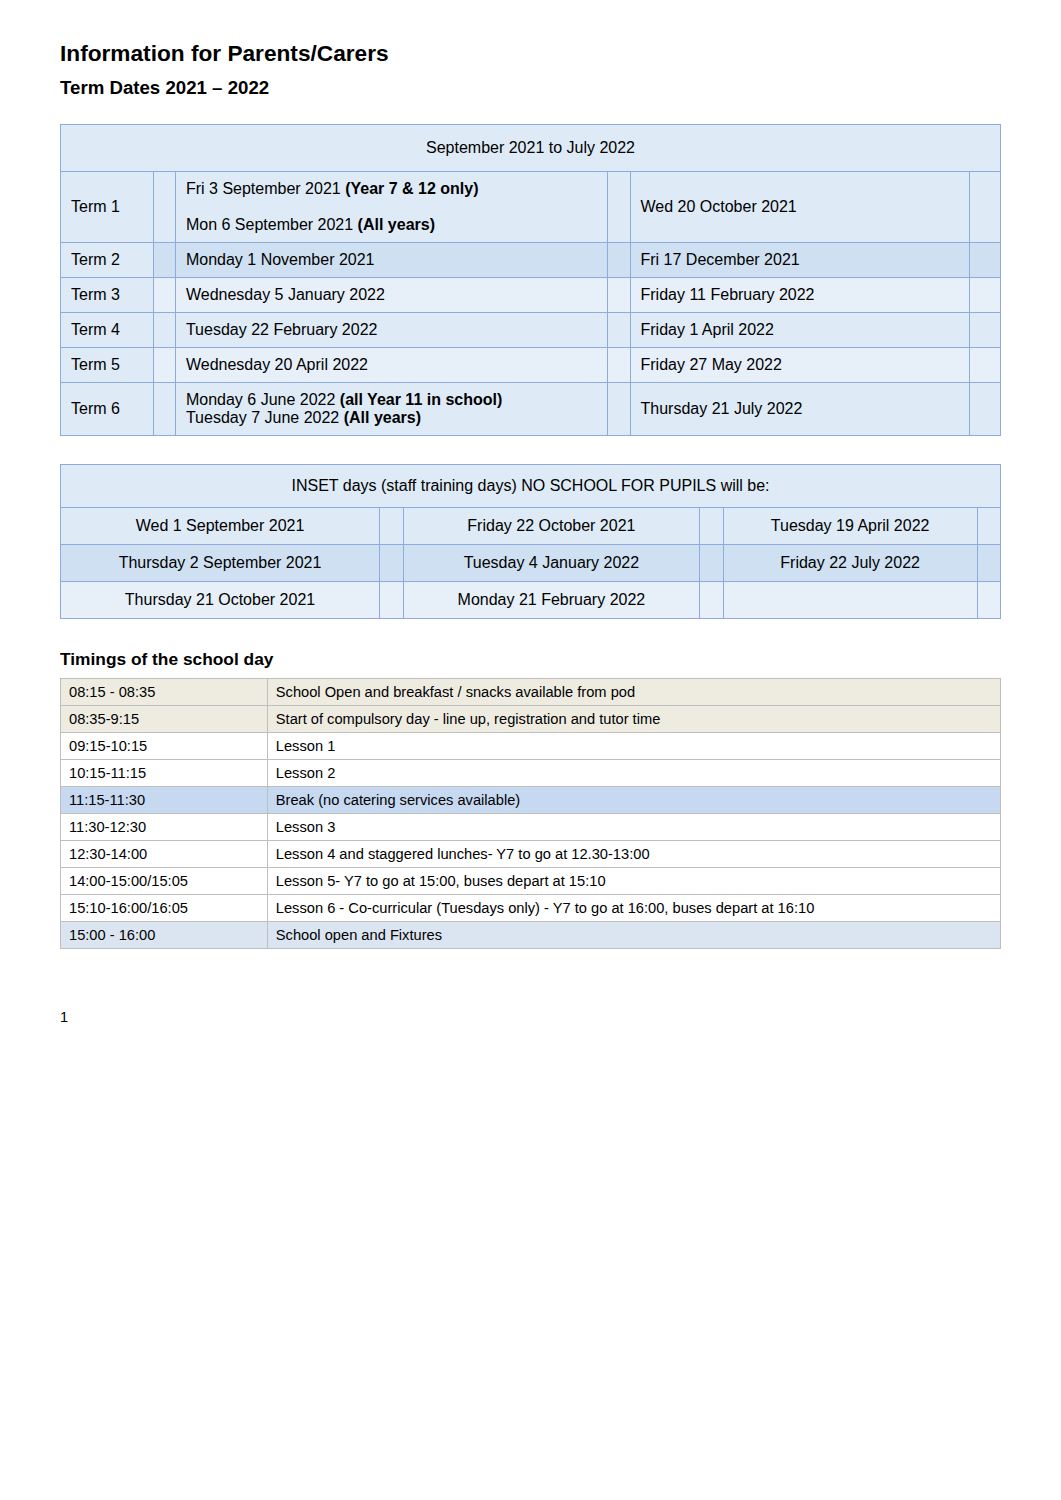Information for Parents/Carers
Term Dates 2021 – 2022
| September 2021 to July 2022 |
| Term 1 | | Fri 3 September 2021 (Year 7 & 12 only) Mon 6 September 2021 (All years) | | Wed 20 October 2021 | |
| Term 2 | | Monday 1 November 2021 | | Fri 17 December 2021 | |
| Term 3 | | Wednesday 5 January 2022 | | Friday 11 February 2022 | |
| Term 4 | | Tuesday 22 February 2022 | | Friday 1 April 2022 | |
| Term 5 | | Wednesday 20 April 2022 | | Friday 27 May 2022 | |
| Term 6 | | Monday 6 June 2022 (all Year 11 in school) Tuesday 7 June 2022 (All years) | | Thursday 21 July 2022 | |
| INSET days (staff training days) NO SCHOOL FOR PUPILS will be: |
| Wed 1 September 2021 | | Friday 22 October 2021 | | Tuesday 19 April 2022 | |
| Thursday 2 September 2021 | | Tuesday 4 January 2022 | | Friday 22 July 2022 | |
| Thursday 21 October 2021 | | Monday 21 February 2022 | | | |
Timings of the school day
| 08:15 - 08:35 | School Open and breakfast / snacks available from pod |
| 08:35-9:15 | Start of compulsory day - line up, registration and tutor time |
| 09:15-10:15 | Lesson 1 |
| 10:15-11:15 | Lesson 2 |
| 11:15-11:30 | Break (no catering services available) |
| 11:30-12:30 | Lesson 3 |
| 12:30-14:00 | Lesson 4 and staggered lunches- Y7 to go at 12.30-13:00 |
| 14:00-15:00/15:05 | Lesson 5- Y7 to go at 15:00, buses depart at 15:10 |
| 15:10-16:00/16:05 | Lesson 6 - Co-curricular (Tuesdays only) - Y7 to go at 16:00, buses depart at 16:10 |
| 15:00 - 16:00 | School open and Fixtures |
1